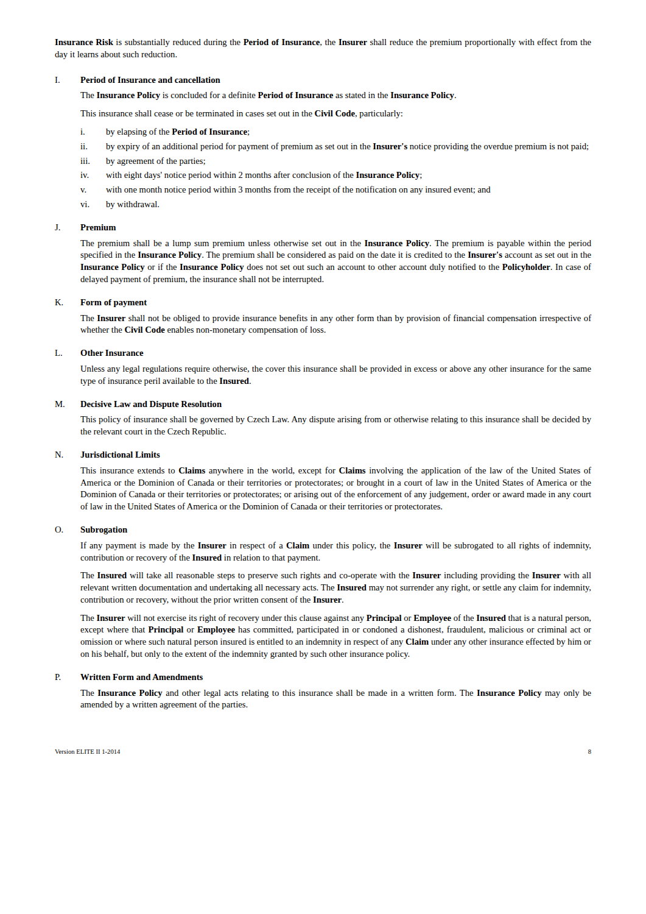Insurance Risk is substantially reduced during the Period of Insurance, the Insurer shall reduce the premium proportionally with effect from the day it learns about such reduction.
I. Period of Insurance and cancellation
The Insurance Policy is concluded for a definite Period of Insurance as stated in the Insurance Policy.
This insurance shall cease or be terminated in cases set out in the Civil Code, particularly:
by elapsing of the Period of Insurance;
by expiry of an additional period for payment of premium as set out in the Insurer's notice providing the overdue premium is not paid;
by agreement of the parties;
with eight days' notice period within 2 months after conclusion of the Insurance Policy;
with one month notice period within 3 months from the receipt of the notification on any insured event; and
by withdrawal.
J. Premium
The premium shall be a lump sum premium unless otherwise set out in the Insurance Policy. The premium is payable within the period specified in the Insurance Policy. The premium shall be considered as paid on the date it is credited to the Insurer's account as set out in the Insurance Policy or if the Insurance Policy does not set out such an account to other account duly notified to the Policyholder. In case of delayed payment of premium, the insurance shall not be interrupted.
K. Form of payment
The Insurer shall not be obliged to provide insurance benefits in any other form than by provision of financial compensation irrespective of whether the Civil Code enables non-monetary compensation of loss.
L. Other Insurance
Unless any legal regulations require otherwise, the cover this insurance shall be provided in excess or above any other insurance for the same type of insurance peril available to the Insured.
M. Decisive Law and Dispute Resolution
This policy of insurance shall be governed by Czech Law. Any dispute arising from or otherwise relating to this insurance shall be decided by the relevant court in the Czech Republic.
N. Jurisdictional Limits
This insurance extends to Claims anywhere in the world, except for Claims involving the application of the law of the United States of America or the Dominion of Canada or their territories or protectorates; or brought in a court of law in the United States of America or the Dominion of Canada or their territories or protectorates; or arising out of the enforcement of any judgement, order or award made in any court of law in the United States of America or the Dominion of Canada or their territories or protectorates.
O. Subrogation
If any payment is made by the Insurer in respect of a Claim under this policy, the Insurer will be subrogated to all rights of indemnity, contribution or recovery of the Insured in relation to that payment.
The Insured will take all reasonable steps to preserve such rights and co-operate with the Insurer including providing the Insurer with all relevant written documentation and undertaking all necessary acts. The Insured may not surrender any right, or settle any claim for indemnity, contribution or recovery, without the prior written consent of the Insurer.
The Insurer will not exercise its right of recovery under this clause against any Principal or Employee of the Insured that is a natural person, except where that Principal or Employee has committed, participated in or condoned a dishonest, fraudulent, malicious or criminal act or omission or where such natural person insured is entitled to an indemnity in respect of any Claim under any other insurance effected by him or on his behalf, but only to the extent of the indemnity granted by such other insurance policy.
P. Written Form and Amendments
The Insurance Policy and other legal acts relating to this insurance shall be made in a written form. The Insurance Policy may only be amended by a written agreement of the parties.
Version ELITE II 1-2014 8